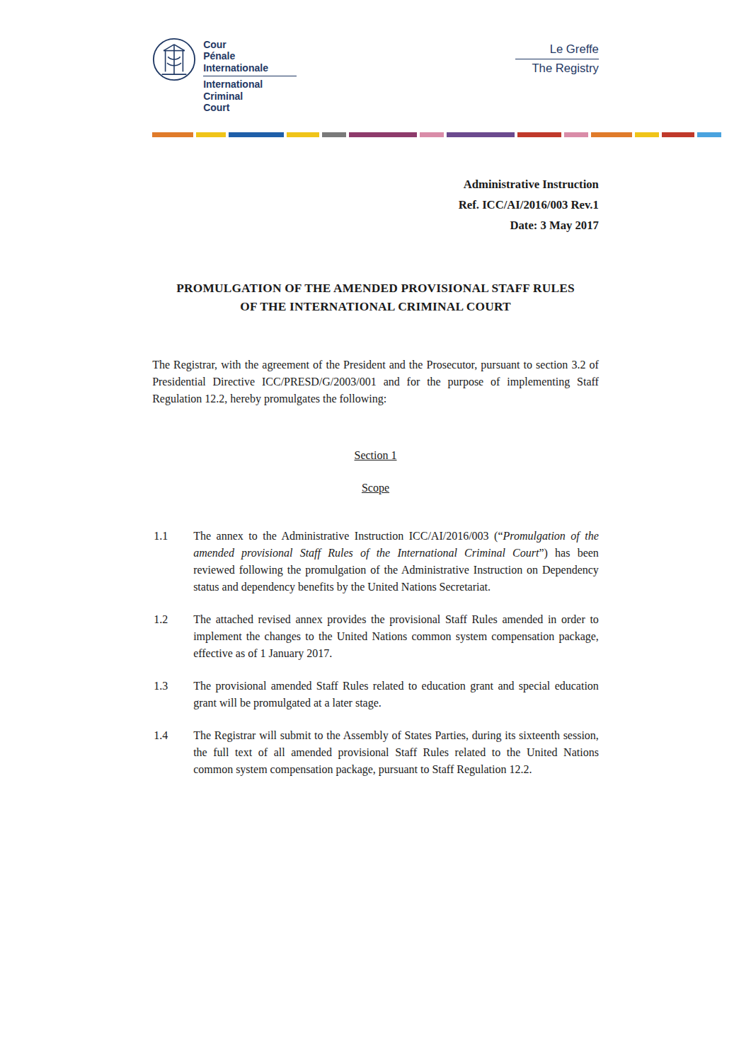Cour
Pénale
Internationale International
Criminal
Court
Le Greffe The Registry
Administrative Instruction
Ref. ICC/AI/2016/003 Rev.1
Date: 3 May 2017
PROMULGATION OF THE AMENDED PROVISIONAL STAFF RULES
OF THE INTERNATIONAL CRIMINAL COURT
The Registrar, with the agreement of the President and the Prosecutor, pursuant to section 3.2 of Presidential Directive ICC/PRESD/G/2003/001 and for the purpose of implementing Staff Regulation 12.2, hereby promulgates the following:
Section 1
Scope
1.1 The annex to the Administrative Instruction ICC/AI/2016/003 (“Promulgation of the amended provisional Staff Rules of the International Criminal Court”) has been reviewed following the promulgation of the Administrative Instruction on Dependency status and dependency benefits by the United Nations Secretariat.
1.2 The attached revised annex provides the provisional Staff Rules amended in order to implement the changes to the United Nations common system compensation package, effective as of 1 January 2017.
1.3 The provisional amended Staff Rules related to education grant and special education grant will be promulgated at a later stage.
1.4 The Registrar will submit to the Assembly of States Parties, during its sixteenth session, the full text of all amended provisional Staff Rules related to the United Nations common system compensation package, pursuant to Staff Regulation 12.2.